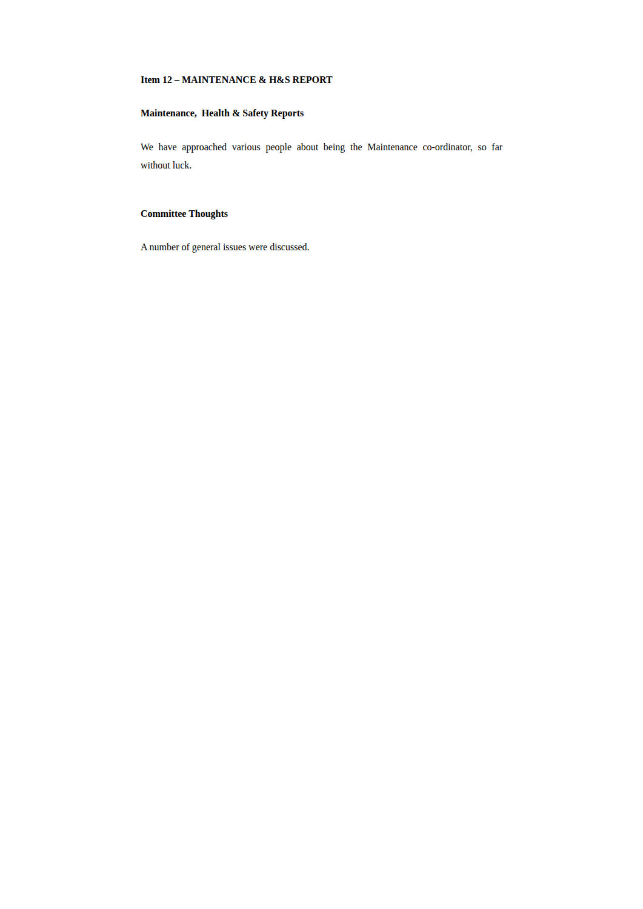Item 12 – MAINTENANCE & H&S REPORT
Maintenance, Health & Safety Reports
We have approached various people about being the Maintenance co-ordinator, so far without luck.
Committee Thoughts
A number of general issues were discussed.